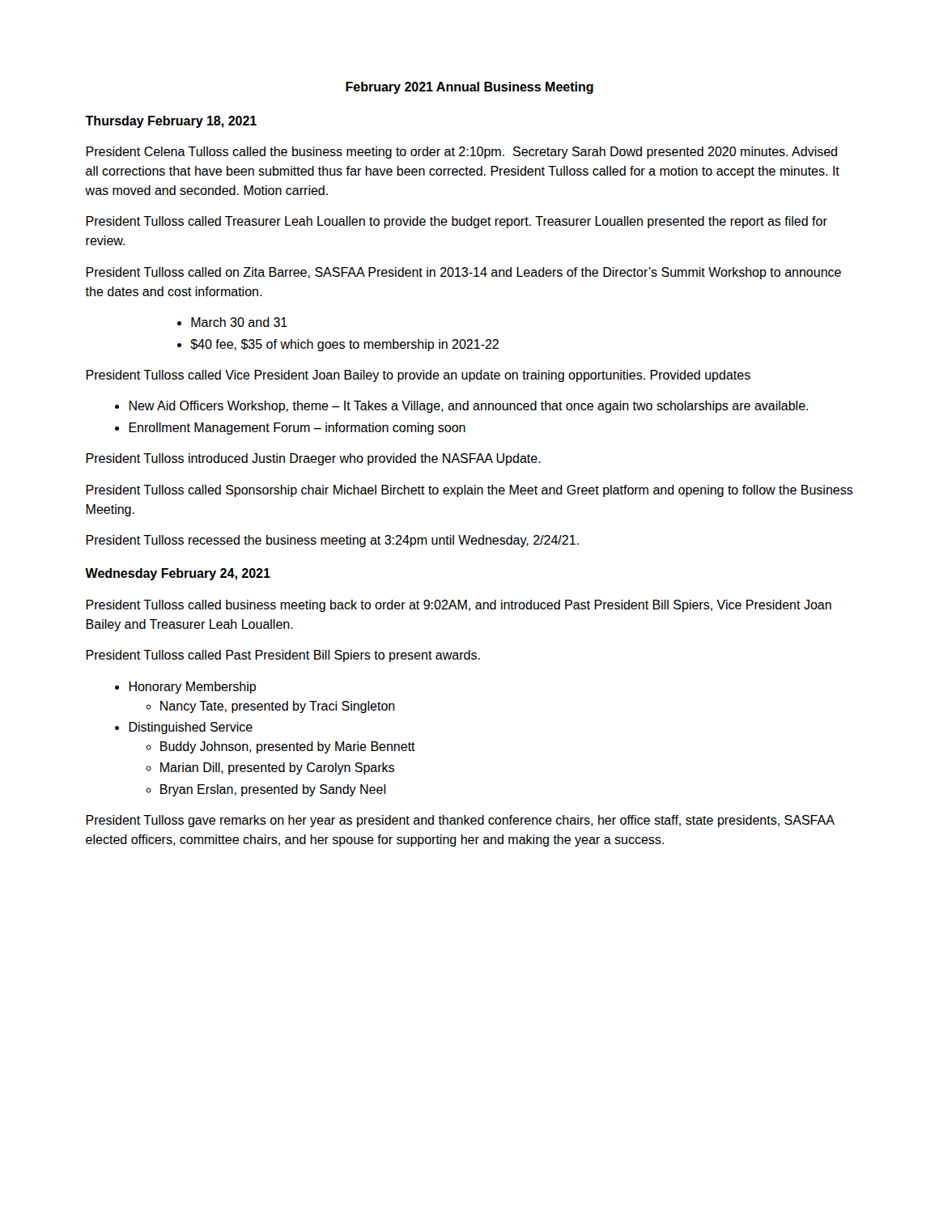February 2021 Annual Business Meeting
Thursday February 18, 2021
President Celena Tulloss called the business meeting to order at 2:10pm. Secretary Sarah Dowd presented 2020 minutes. Advised all corrections that have been submitted thus far have been corrected. President Tulloss called for a motion to accept the minutes. It was moved and seconded. Motion carried.
President Tulloss called Treasurer Leah Louallen to provide the budget report. Treasurer Louallen presented the report as filed for review.
President Tulloss called on Zita Barree, SASFAA President in 2013-14 and Leaders of the Director’s Summit Workshop to announce the dates and cost information.
March 30 and 31
$40 fee, $35 of which goes to membership in 2021-22
President Tulloss called Vice President Joan Bailey to provide an update on training opportunities. Provided updates
New Aid Officers Workshop, theme – It Takes a Village, and announced that once again two scholarships are available.
Enrollment Management Forum – information coming soon
President Tulloss introduced Justin Draeger who provided the NASFAA Update.
President Tulloss called Sponsorship chair Michael Birchett to explain the Meet and Greet platform and opening to follow the Business Meeting.
President Tulloss recessed the business meeting at 3:24pm until Wednesday, 2/24/21.
Wednesday February 24, 2021
President Tulloss called business meeting back to order at 9:02AM, and introduced Past President Bill Spiers, Vice President Joan Bailey and Treasurer Leah Louallen.
President Tulloss called Past President Bill Spiers to present awards.
Honorary Membership
Nancy Tate, presented by Traci Singleton
Distinguished Service
Buddy Johnson, presented by Marie Bennett
Marian Dill, presented by Carolyn Sparks
Bryan Erslan, presented by Sandy Neel
President Tulloss gave remarks on her year as president and thanked conference chairs, her office staff, state presidents, SASFAA elected officers, committee chairs, and her spouse for supporting her and making the year a success.